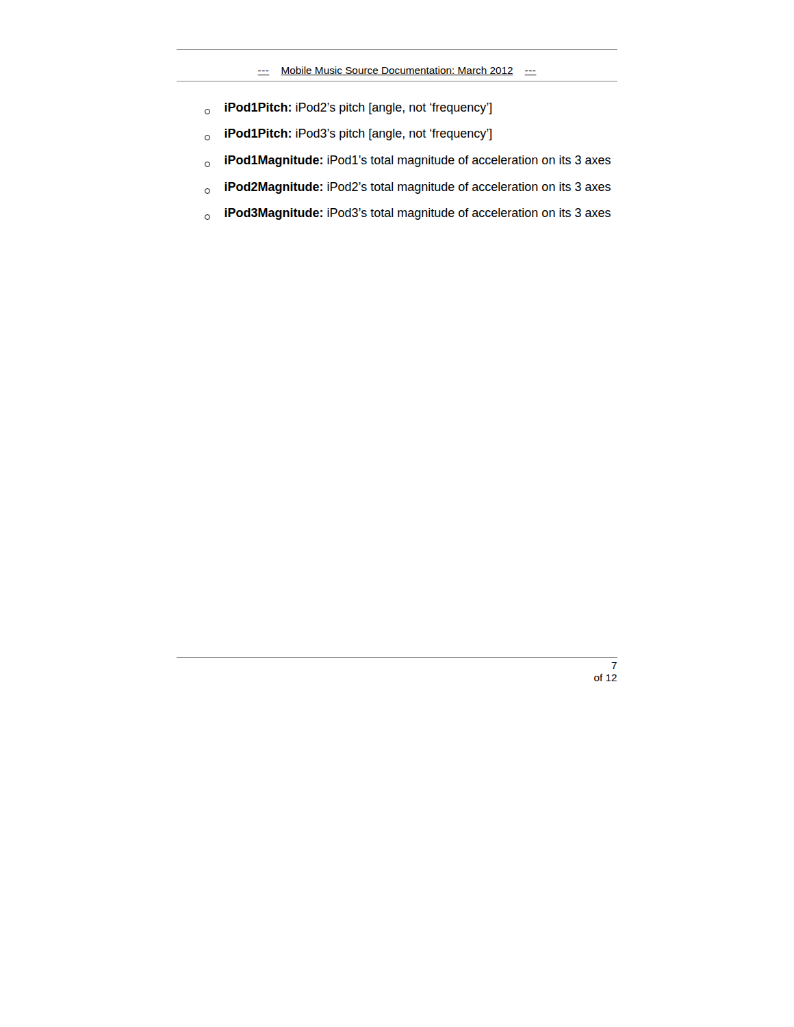--- Mobile Music Source Documentation: March 2012 ---
iPod1Pitch: iPod2’s pitch [angle, not ‘frequency’]
iPod1Pitch: iPod3’s pitch [angle, not ‘frequency’]
iPod1Magnitude: iPod1’s total magnitude of acceleration on its 3 axes
iPod2Magnitude: iPod2’s total magnitude of acceleration on its 3 axes
iPod3Magnitude: iPod3’s total magnitude of acceleration on its 3 axes
7
of 12